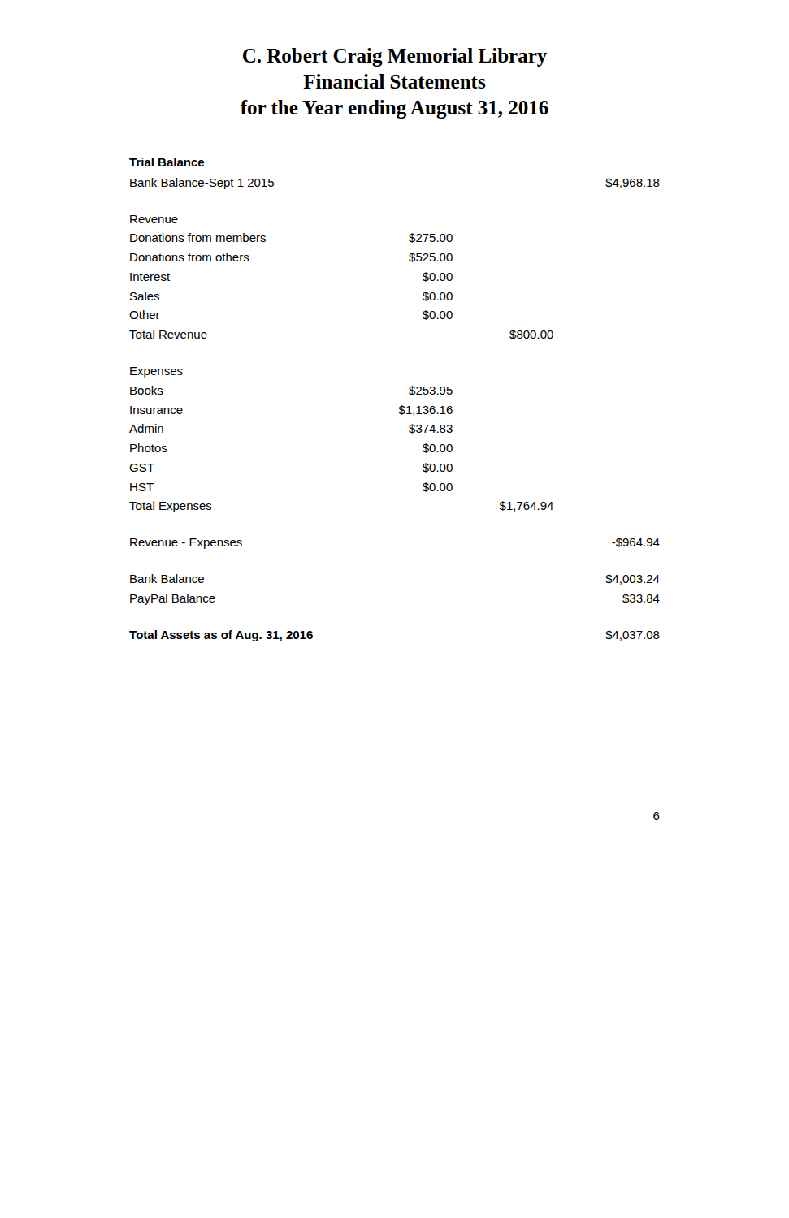C. Robert Craig Memorial Library
Financial Statements
for the Year ending August 31, 2016
Trial Balance
| Bank Balance-Sept 1 2015 | | | $4,968.18 |
| Revenue | | | |
| Donations from members | $275.00 | | |
| Donations from others | $525.00 | | |
| Interest | $0.00 | | |
| Sales | $0.00 | | |
| Other | $0.00 | | |
| Total Revenue | | $800.00 | |
| Expenses | | | |
| Books | $253.95 | | |
| Insurance | $1,136.16 | | |
| Admin | $374.83 | | |
| Photos | $0.00 | | |
| GST | $0.00 | | |
| HST | $0.00 | | |
| Total Expenses | | $1,764.94 | |
| Revenue - Expenses | | | -$964.94 |
| Bank Balance | | | $4,003.24 |
| PayPal Balance | | | $33.84 |
| Total Assets as of Aug. 31, 2016 | | | $4,037.08 |
6